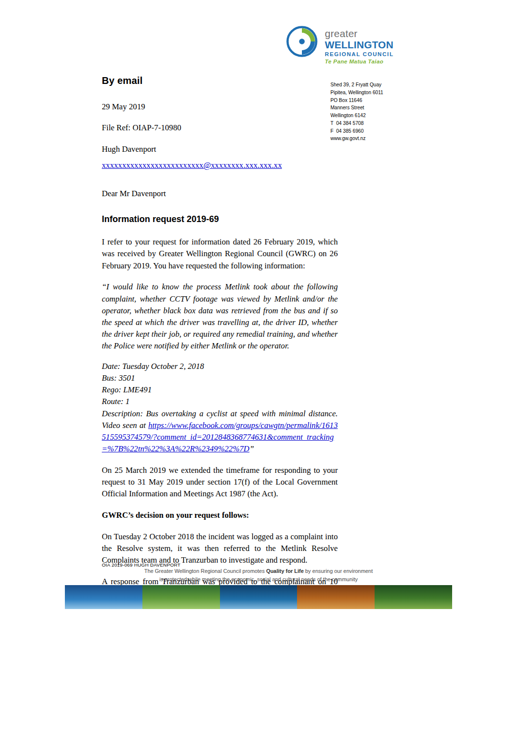greater WELLINGTON
REGIONAL COUNCIL
Te Pane Matua Taiao
Shed 39, 2 Fryatt Quay
Pipitea, Wellington 6011
PO Box 11646
Manners Street
Wellington 6142
T 04 384 5708
F 04 385 6960
www.gw.govt.nz
By email
29 May 2019
File Ref: OIAP-7-10980
Hugh Davenport
xxxxxxxxxxxxxxxxxxxxxxxxx@xxxxxxxx.xxx.xxx.xx
Dear Mr Davenport
Information request 2019-69
I refer to your request for information dated 26 February 2019, which was received by Greater Wellington Regional Council (GWRC) on 26 February 2019. You have requested the following information:
“I would like to know the process Metlink took about the following complaint, whether CCTV footage was viewed by Metlink and/or the operator, whether black box data was retrieved from the bus and if so the speed at which the driver was travelling at, the driver ID, whether the driver kept their job, or required any remedial training, and whether the Police were notified by either Metlink or the operator.
Date: Tuesday October 2, 2018
Bus: 3501
Rego: LME491
Route: 1
Description: Bus overtaking a cyclist at speed with minimal distance. Video seen at https://www.facebook.com/groups/cawgtn/permalink/1613515595374579/?comment_id=2012848368774631&comment_tracking=%7B%22tn%22%3A%22R%2349%22%7D”
On 25 March 2019 we extended the timeframe for responding to your request to 31 May 2019 under section 17(f) of the Local Government Official Information and Meetings Act 1987 (the Act).
GWRC’s decision on your request follows:
On Tuesday 2 October 2018 the incident was logged as a complaint into the Resolve system, it was then referred to the Metlink Resolve Complaints team and to Tranzurban to investigate and respond.
A response from Tranzurban was provided to the complainant on 10 October 2018.
OIA 2019-069 HUGH DAVENPORT
The Greater Wellington Regional Council promotes Quality for Life by ensuring our environment
is protected while meeting the economic, social and cultural needs of the community